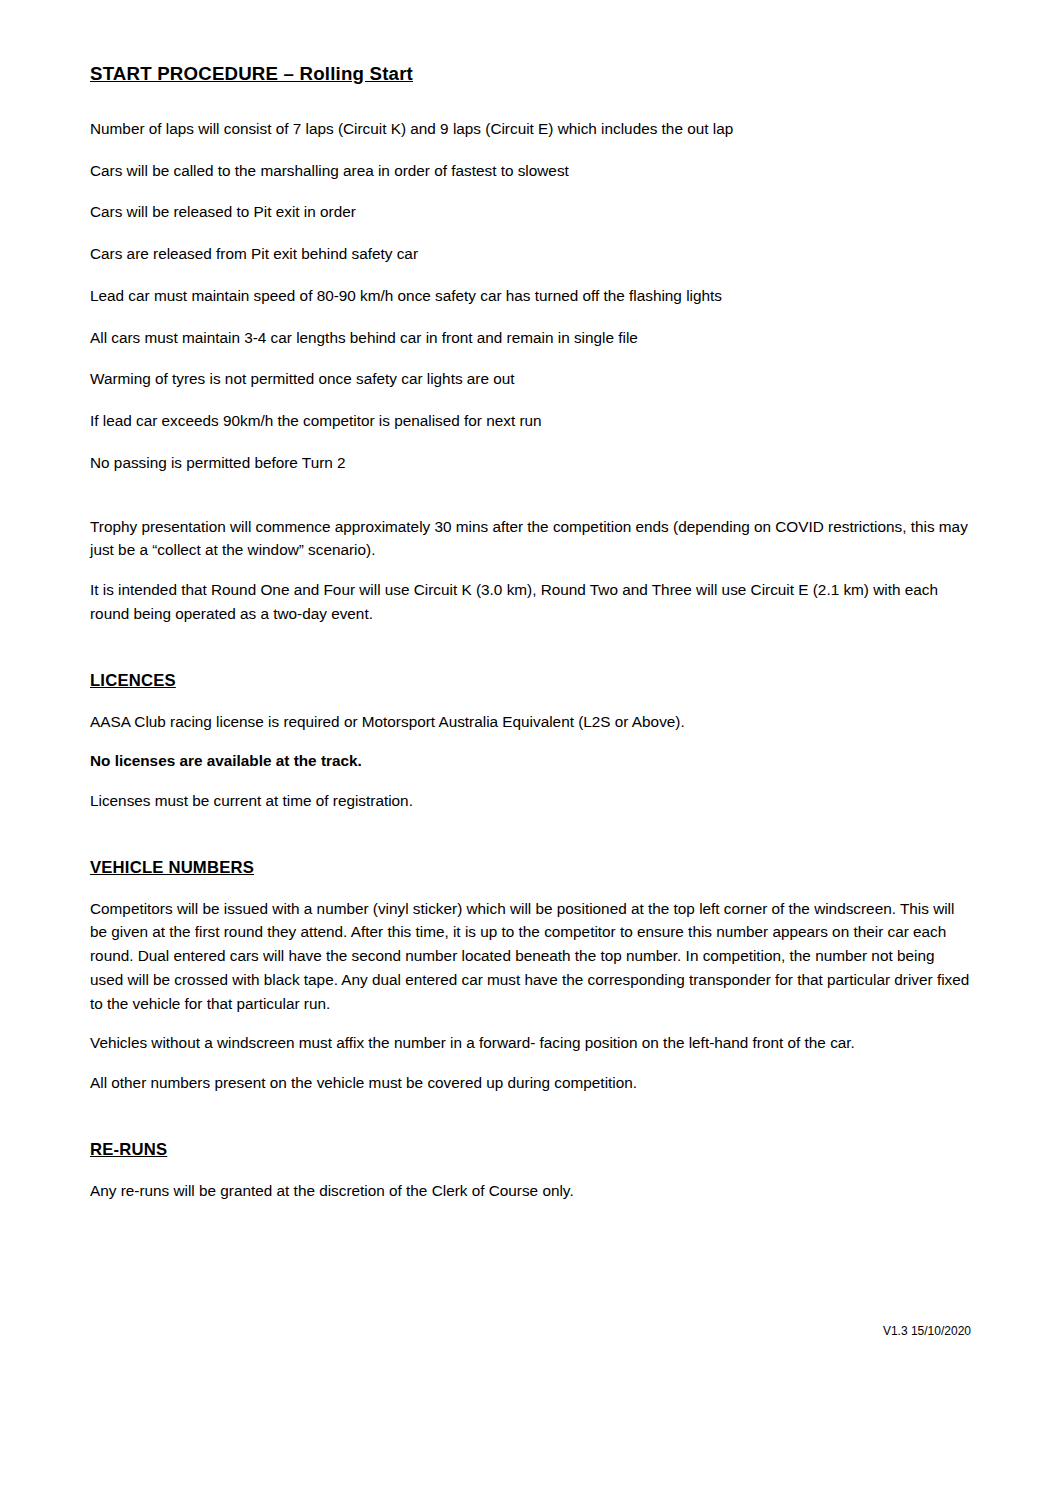START PROCEDURE – Rolling Start
Number of laps will consist of 7 laps (Circuit K) and 9 laps (Circuit E) which includes the out lap
Cars will be called to the marshalling area in order of fastest to slowest
Cars will be released to Pit exit in order
Cars are released from Pit exit behind safety car
Lead car must maintain speed of 80-90 km/h once safety car has turned off the flashing lights
All cars must maintain 3-4 car lengths behind car in front and remain in single file
Warming of tyres is not permitted once safety car lights are out
If lead car exceeds 90km/h the competitor is penalised for next run
No passing is permitted before Turn 2
Trophy presentation will commence approximately 30 mins after the competition ends (depending on COVID restrictions, this may just be a “collect at the window” scenario).
It is intended that Round One and Four will use Circuit K (3.0 km), Round Two and Three will use Circuit E (2.1 km) with each round being operated as a two-day event.
LICENCES
AASA Club racing license is required or Motorsport Australia Equivalent (L2S or Above).
No licenses are available at the track.
Licenses must be current at time of registration.
VEHICLE NUMBERS
Competitors will be issued with a number (vinyl sticker) which will be positioned at the top left corner of the windscreen. This will be given at the first round they attend. After this time, it is up to the competitor to ensure this number appears on their car each round. Dual entered cars will have the second number located beneath the top number. In competition, the number not being used will be crossed with black tape. Any dual entered car must have the corresponding transponder for that particular driver fixed to the vehicle for that particular run.
Vehicles without a windscreen must affix the number in a forward- facing position on the left-hand front of the car.
All other numbers present on the vehicle must be covered up during competition.
RE-RUNS
Any re-runs will be granted at the discretion of the Clerk of Course only.
V1.3 15/10/2020